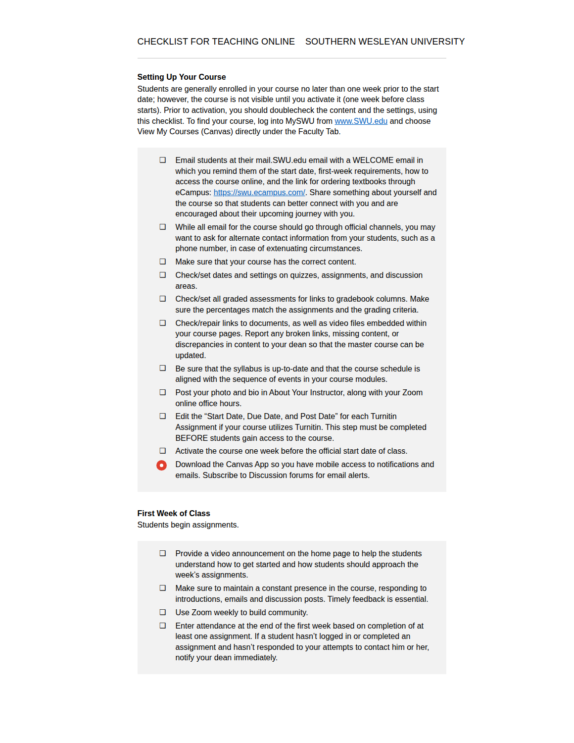CHECKLIST FOR TEACHING ONLINE SOUTHERN WESLEYAN UNIVERSITY
Setting Up Your Course
Students are generally enrolled in your course no later than one week prior to the start date; however, the course is not visible until you activate it (one week before class starts). Prior to activation, you should doublecheck the content and the settings, using this checklist. To find your course, log into MySWU from www.SWU.edu and choose View My Courses (Canvas) directly under the Faculty Tab.
Email students at their mail.SWU.edu email with a WELCOME email in which you remind them of the start date, first-week requirements, how to access the course online, and the link for ordering textbooks through eCampus: https://swu.ecampus.com/. Share something about yourself and the course so that students can better connect with you and are encouraged about their upcoming journey with you.
While all email for the course should go through official channels, you may want to ask for alternate contact information from your students, such as a phone number, in case of extenuating circumstances.
Make sure that your course has the correct content.
Check/set dates and settings on quizzes, assignments, and discussion areas.
Check/set all graded assessments for links to gradebook columns. Make sure the percentages match the assignments and the grading criteria.
Check/repair links to documents, as well as video files embedded within your course pages. Report any broken links, missing content, or discrepancies in content to your dean so that the master course can be updated.
Be sure that the syllabus is up-to-date and that the course schedule is aligned with the sequence of events in your course modules.
Post your photo and bio in About Your Instructor, along with your Zoom online office hours.
Edit the “Start Date, Due Date, and Post Date” for each Turnitin Assignment if your course utilizes Turnitin. This step must be completed BEFORE students gain access to the course.
Activate the course one week before the official start date of class.
Download the Canvas App so you have mobile access to notifications and emails. Subscribe to Discussion forums for email alerts.
First Week of Class
Students begin assignments.
Provide a video announcement on the home page to help the students understand how to get started and how students should approach the week’s assignments.
Make sure to maintain a constant presence in the course, responding to introductions, emails and discussion posts. Timely feedback is essential.
Use Zoom weekly to build community.
Enter attendance at the end of the first week based on completion of at least one assignment. If a student hasn’t logged in or completed an assignment and hasn’t responded to your attempts to contact him or her, notify your dean immediately.